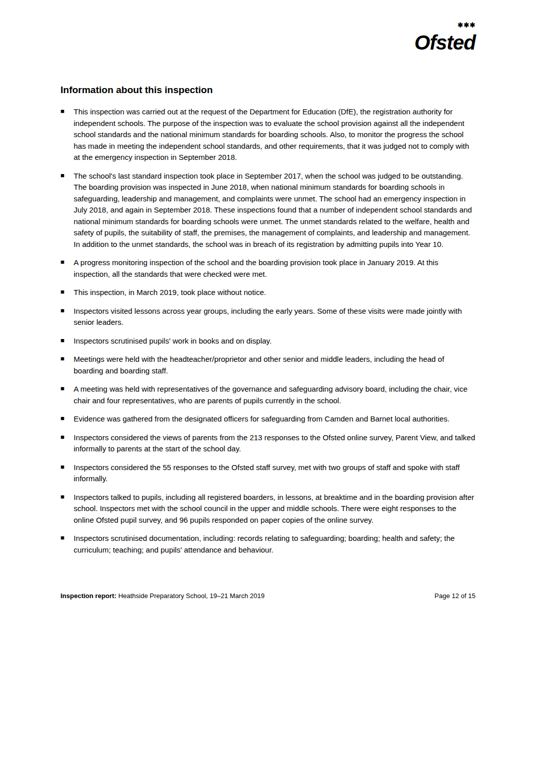✱✱✱
Ofsted
Information about this inspection
This inspection was carried out at the request of the Department for Education (DfE), the registration authority for independent schools. The purpose of the inspection was to evaluate the school provision against all the independent school standards and the national minimum standards for boarding schools. Also, to monitor the progress the school has made in meeting the independent school standards, and other requirements, that it was judged not to comply with at the emergency inspection in September 2018.
The school's last standard inspection took place in September 2017, when the school was judged to be outstanding. The boarding provision was inspected in June 2018, when national minimum standards for boarding schools in safeguarding, leadership and management, and complaints were unmet. The school had an emergency inspection in July 2018, and again in September 2018. These inspections found that a number of independent school standards and national minimum standards for boarding schools were unmet. The unmet standards related to the welfare, health and safety of pupils, the suitability of staff, the premises, the management of complaints, and leadership and management. In addition to the unmet standards, the school was in breach of its registration by admitting pupils into Year 10.
A progress monitoring inspection of the school and the boarding provision took place in January 2019. At this inspection, all the standards that were checked were met.
This inspection, in March 2019, took place without notice.
Inspectors visited lessons across year groups, including the early years. Some of these visits were made jointly with senior leaders.
Inspectors scrutinised pupils' work in books and on display.
Meetings were held with the headteacher/proprietor and other senior and middle leaders, including the head of boarding and boarding staff.
A meeting was held with representatives of the governance and safeguarding advisory board, including the chair, vice chair and four representatives, who are parents of pupils currently in the school.
Evidence was gathered from the designated officers for safeguarding from Camden and Barnet local authorities.
Inspectors considered the views of parents from the 213 responses to the Ofsted online survey, Parent View, and talked informally to parents at the start of the school day.
Inspectors considered the 55 responses to the Ofsted staff survey, met with two groups of staff and spoke with staff informally.
Inspectors talked to pupils, including all registered boarders, in lessons, at breaktime and in the boarding provision after school. Inspectors met with the school council in the upper and middle schools. There were eight responses to the online Ofsted pupil survey, and 96 pupils responded on paper copies of the online survey.
Inspectors scrutinised documentation, including: records relating to safeguarding; boarding; health and safety; the curriculum; teaching; and pupils' attendance and behaviour.
Inspection report: Heathside Preparatory School, 19–21 March 2019
Page 12 of 15